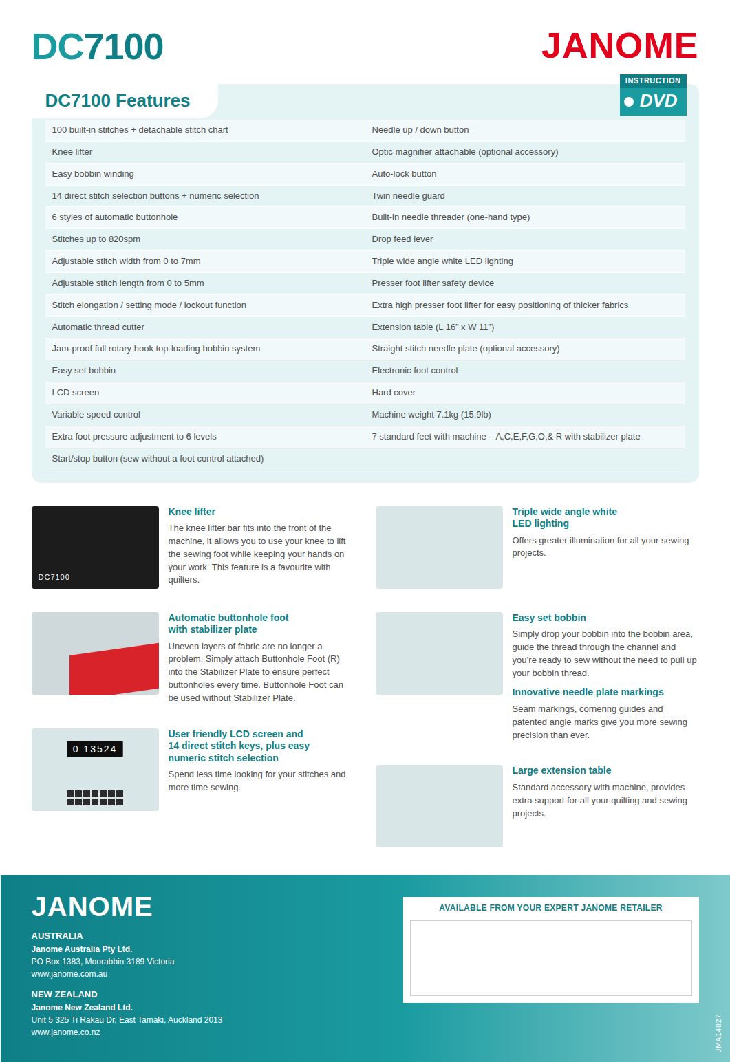DC 7100
JANOME
DC7100 Features
INSTRUCTION DVD
| 100 built-in stitches + detachable stitch chart | Needle up / down button |
| Knee lifter | Optic magnifier attachable (optional accessory) |
| Easy bobbin winding | Auto-lock button |
| 14 direct stitch selection buttons + numeric selection | Twin needle guard |
| 6 styles of automatic buttonhole | Built-in needle threader (one-hand type) |
| Stitches up to 820spm | Drop feed lever |
| Adjustable stitch width from 0 to 7mm | Triple wide angle white LED lighting |
| Adjustable stitch length from 0 to 5mm | Presser foot lifter safety device |
| Stitch elongation / setting mode / lockout function | Extra high presser foot lifter for easy positioning of thicker fabrics |
| Automatic thread cutter | Extension table (L 16” x W 11”) |
| Jam-proof full rotary hook top-loading bobbin system | Straight stitch needle plate (optional accessory) |
| Easy set bobbin | Electronic foot control |
| LCD screen | Hard cover |
| Variable speed control | Machine weight 7.1kg (15.9lb) |
| Extra foot pressure adjustment to 6 levels | 7 standard feet with machine – A,C,E,F,G,O,& R with stabilizer plate |
| Start/stop button (sew without a foot control attached) | |
DC7100
Knee lifter
The knee lifter bar fits into the front of the machine, it allows you to use your knee to lift the sewing foot while keeping your hands on your work. This feature is a favourite with quilters.
Automatic buttonhole foot
with stabilizer plate
Uneven layers of fabric are no longer a problem. Simply attach Buttonhole Foot (R) into the Stabilizer Plate to ensure perfect buttonholes every time. Buttonhole Foot can be used without Stabilizer Plate.
0 13524
User friendly LCD screen and
14 direct stitch keys, plus easy
numeric stitch selection
Spend less time looking for your stitches and more time sewing.
Triple wide angle white
LED lighting
Offers greater illumination for all your sewing projects.
Easy set bobbin
Simply drop your bobbin into the bobbin area, guide the thread through the channel and you’re ready to sew without the need to pull up your bobbin thread.
Innovative needle plate markings
Seam markings, cornering guides and patented angle marks give you more sewing precision than ever.
Large extension table
Standard accessory with machine, provides extra support for all your quilting and sewing projects.
JANOME
AUSTRALIA
Janome Australia Pty Ltd.
PO Box 1383, Moorabbin 3189 Victoria
www.janome.com.au
NEW ZEALAND
Janome New Zealand Ltd.
Unit 5 325 Ti Rakau Dr, East Tamaki, Auckland 2013
www.janome.co.nz
AVAILABLE FROM YOUR EXPERT JANOME RETAILER
JMA14827